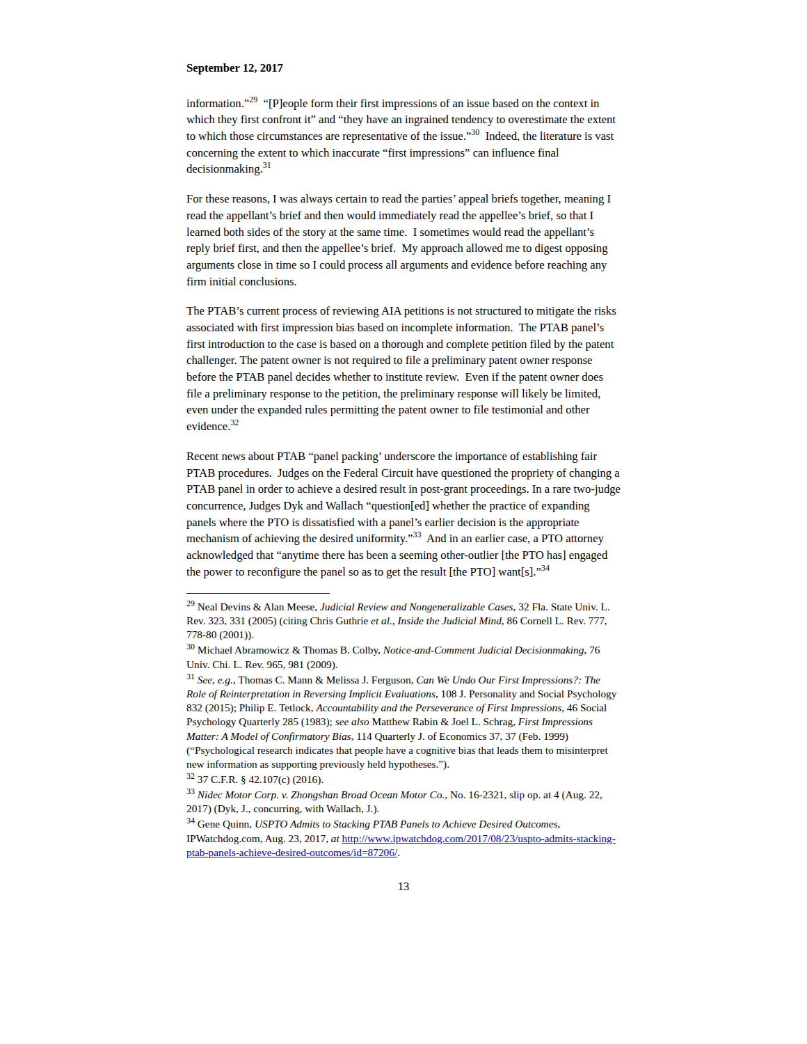September 12, 2017
information.”29 “[P]eople form their first impressions of an issue based on the context in which they first confront it” and “they have an ingrained tendency to overestimate the extent to which those circumstances are representative of the issue.”30 Indeed, the literature is vast concerning the extent to which inaccurate “first impressions” can influence final decisionmaking.31
For these reasons, I was always certain to read the parties’ appeal briefs together, meaning I read the appellant’s brief and then would immediately read the appellee’s brief, so that I learned both sides of the story at the same time. I sometimes would read the appellant’s reply brief first, and then the appellee’s brief. My approach allowed me to digest opposing arguments close in time so I could process all arguments and evidence before reaching any firm initial conclusions.
The PTAB’s current process of reviewing AIA petitions is not structured to mitigate the risks associated with first impression bias based on incomplete information. The PTAB panel’s first introduction to the case is based on a thorough and complete petition filed by the patent challenger. The patent owner is not required to file a preliminary patent owner response before the PTAB panel decides whether to institute review. Even if the patent owner does file a preliminary response to the petition, the preliminary response will likely be limited, even under the expanded rules permitting the patent owner to file testimonial and other evidence.32
Recent news about PTAB “panel packing’ underscore the importance of establishing fair PTAB procedures. Judges on the Federal Circuit have questioned the propriety of changing a PTAB panel in order to achieve a desired result in post-grant proceedings. In a rare two-judge concurrence, Judges Dyk and Wallach “question[ed] whether the practice of expanding panels where the PTO is dissatisfied with a panel’s earlier decision is the appropriate mechanism of achieving the desired uniformity.”33 And in an earlier case, a PTO attorney acknowledged that “anytime there has been a seeming other-outlier [the PTO has] engaged the power to reconfigure the panel so as to get the result [the PTO] want[s].”34
29 Neal Devins & Alan Meese, Judicial Review and Nongeneralizable Cases, 32 Fla. State Univ. L. Rev. 323, 331 (2005) (citing Chris Guthrie et al., Inside the Judicial Mind, 86 Cornell L. Rev. 777, 778-80 (2001)).
30 Michael Abramowicz & Thomas B. Colby, Notice-and-Comment Judicial Decisionmaking, 76 Univ. Chi. L. Rev. 965, 981 (2009).
31 See, e.g., Thomas C. Mann & Melissa J. Ferguson, Can We Undo Our First Impressions?: The Role of Reinterpretation in Reversing Implicit Evaluations, 108 J. Personality and Social Psychology 832 (2015); Philip E. Tetlock, Accountability and the Perseverance of First Impressions, 46 Social Psychology Quarterly 285 (1983); see also Matthew Rabin & Joel L. Schrag, First Impressions Matter: A Model of Confirmatory Bias, 114 Quarterly J. of Economics 37, 37 (Feb. 1999) (“Psychological research indicates that people have a cognitive bias that leads them to misinterpret new information as supporting previously held hypotheses.”).
32 37 C.F.R. § 42.107(c) (2016).
33 Nidec Motor Corp. v. Zhongshan Broad Ocean Motor Co., No. 16-2321, slip op. at 4 (Aug. 22, 2017) (Dyk, J., concurring, with Wallach, J.).
34 Gene Quinn, USPTO Admits to Stacking PTAB Panels to Achieve Desired Outcomes, IPWatchdog.com, Aug. 23, 2017, at http://www.ipwatchdog.com/2017/08/23/uspto-admits-stacking-ptab-panels-achieve-desired-outcomes/id=87206/.
13